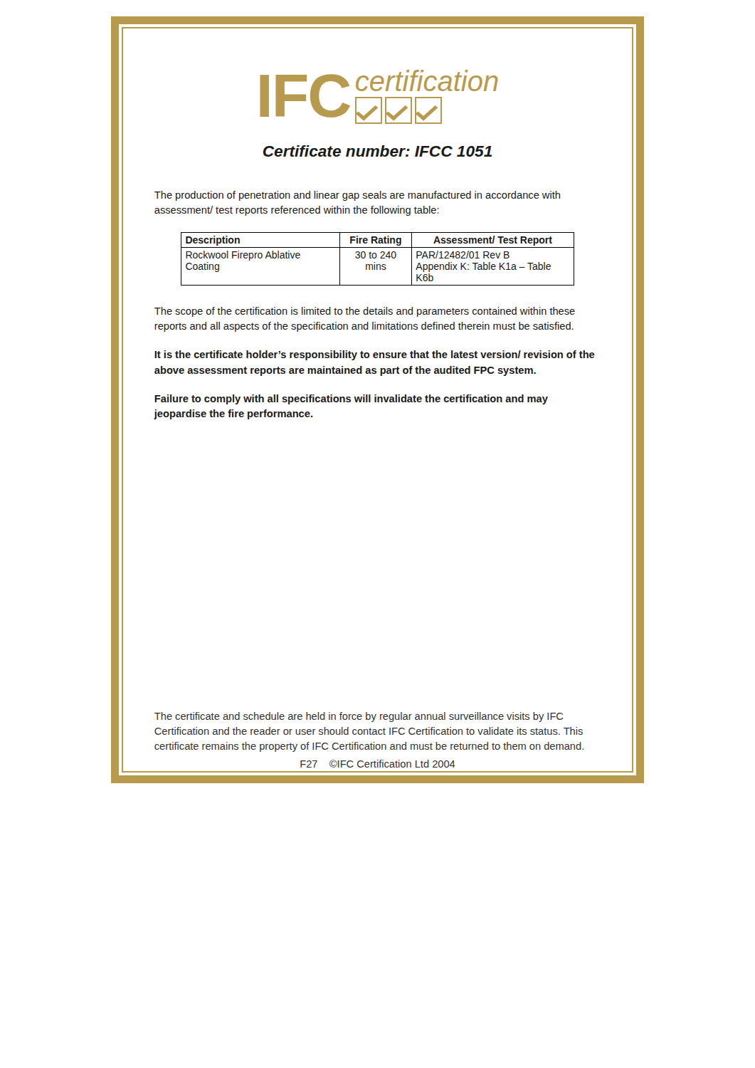IFC certification
Certificate number: IFCC 1051
The production of penetration and linear gap seals are manufactured in accordance with assessment/ test reports referenced within the following table:
| Description | Fire Rating | Assessment/ Test Report |
| --- | --- | --- |
| Rockwool Firepro Ablative Coating | 30 to 240 mins | PAR/12482/01 Rev B Appendix K: Table K1a – Table K6b |
The scope of the certification is limited to the details and parameters contained within these reports and all aspects of the specification and limitations defined therein must be satisfied.
It is the certificate holder’s responsibility to ensure that the latest version/ revision of the above assessment reports are maintained as part of the audited FPC system.
Failure to comply with all specifications will invalidate the certification and may jeopardise the fire performance.
The certificate and schedule are held in force by regular annual surveillance visits by IFC Certification and the reader or user should contact IFC Certification to validate its status. This certificate remains the property of IFC Certification and must be returned to them on demand.
F27 ©IFC Certification Ltd 2004